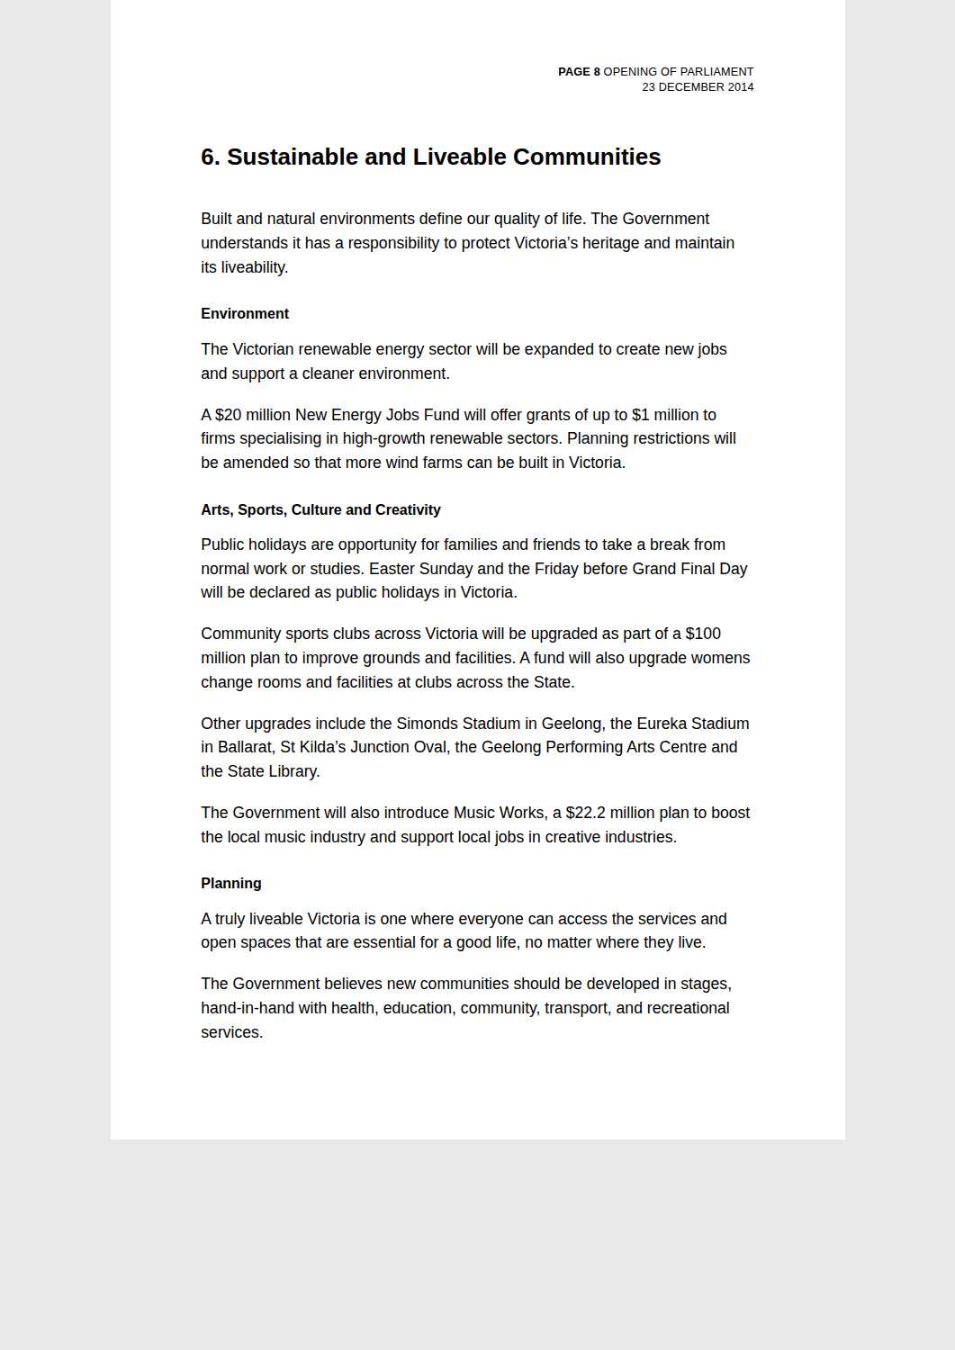PAGE 8 OPENING OF PARLIAMENT
23 DECEMBER 2014
6. Sustainable and Liveable Communities
Built and natural environments define our quality of life. The Government understands it has a responsibility to protect Victoria’s heritage and maintain its liveability.
Environment
The Victorian renewable energy sector will be expanded to create new jobs and support a cleaner environment.
A $20 million New Energy Jobs Fund will offer grants of up to $1 million to firms specialising in high-growth renewable sectors. Planning restrictions will be amended so that more wind farms can be built in Victoria.
Arts, Sports, Culture and Creativity
Public holidays are opportunity for families and friends to take a break from normal work or studies. Easter Sunday and the Friday before Grand Final Day will be declared as public holidays in Victoria.
Community sports clubs across Victoria will be upgraded as part of a $100 million plan to improve grounds and facilities. A fund will also upgrade womens change rooms and facilities at clubs across the State.
Other upgrades include the Simonds Stadium in Geelong, the Eureka Stadium in Ballarat, St Kilda’s Junction Oval, the Geelong Performing Arts Centre and the State Library.
The Government will also introduce Music Works, a $22.2 million plan to boost the local music industry and support local jobs in creative industries.
Planning
A truly liveable Victoria is one where everyone can access the services and open spaces that are essential for a good life, no matter where they live.
The Government believes new communities should be developed in stages, hand-in-hand with health, education, community, transport, and recreational services.